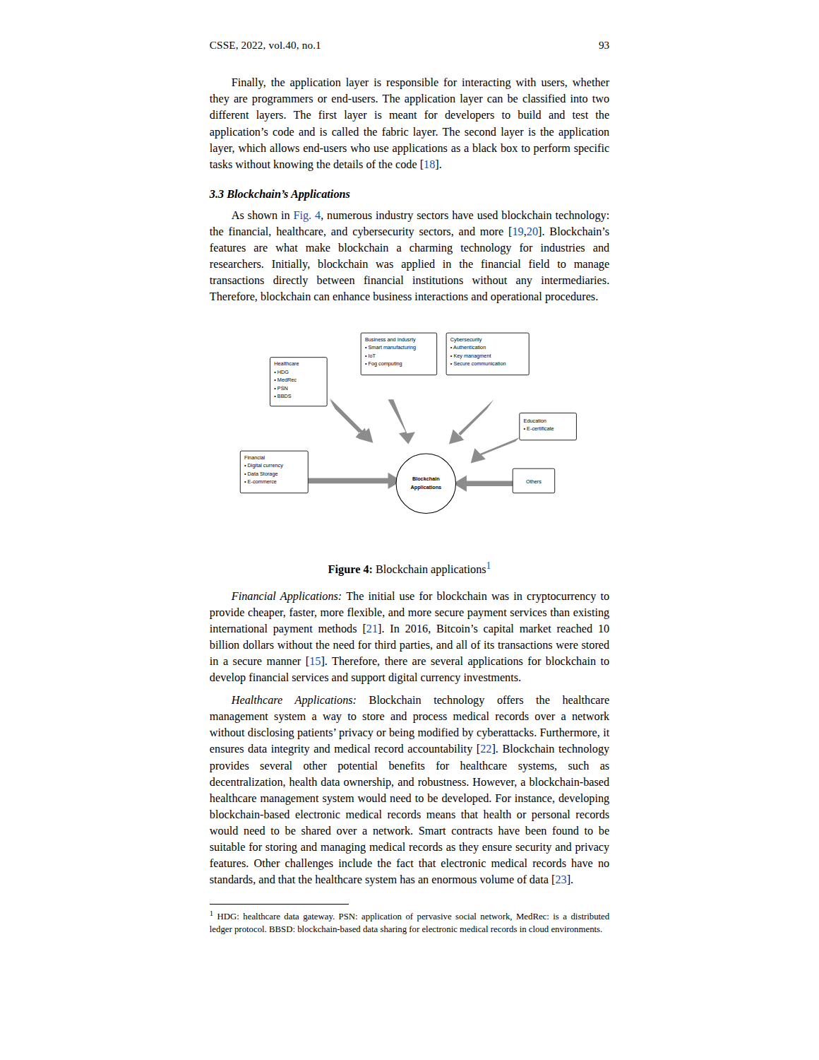CSSE, 2022, vol.40, no.1
93
Finally, the application layer is responsible for interacting with users, whether they are programmers or end-users. The application layer can be classified into two different layers. The first layer is meant for developers to build and test the application’s code and is called the fabric layer. The second layer is the application layer, which allows end-users who use applications as a black box to perform specific tasks without knowing the details of the code [18].
3.3 Blockchain’s Applications
As shown in Fig. 4, numerous industry sectors have used blockchain technology: the financial, healthcare, and cybersecurity sectors, and more [19,20]. Blockchain’s features are what make blockchain a charming technology for industries and researchers. Initially, blockchain was applied in the financial field to manage transactions directly between financial institutions without any intermediaries. Therefore, blockchain can enhance business interactions and operational procedures.
Blockchain Applications Business and Indusrty • Smart manufacturing • IoT • Fog computing Cybersecurity • Authentication • Key managment • Secure communication Healthcare • HDG • MedRec • PSN • BBDS Education • E-certificate Financial • Digital currency • Data Storage • E-commerce Others
Figure 4: Blockchain applications1
Financial Applications: The initial use for blockchain was in cryptocurrency to provide cheaper, faster, more flexible, and more secure payment services than existing international payment methods [21]. In 2016, Bitcoin’s capital market reached 10 billion dollars without the need for third parties, and all of its transactions were stored in a secure manner [15]. Therefore, there are several applications for blockchain to develop financial services and support digital currency investments.
Healthcare Applications: Blockchain technology offers the healthcare management system a way to store and process medical records over a network without disclosing patients’ privacy or being modified by cyberattacks. Furthermore, it ensures data integrity and medical record accountability [22]. Blockchain technology provides several other potential benefits for healthcare systems, such as decentralization, health data ownership, and robustness. However, a blockchain-based healthcare management system would need to be developed. For instance, developing blockchain-based electronic medical records means that health or personal records would need to be shared over a network. Smart contracts have been found to be suitable for storing and managing medical records as they ensure security and privacy features. Other challenges include the fact that electronic medical records have no standards, and that the healthcare system has an enormous volume of data [23].
1 HDG: healthcare data gateway. PSN: application of pervasive social network, MedRec: is a distributed ledger protocol. BBSD: blockchain-based data sharing for electronic medical records in cloud environments.